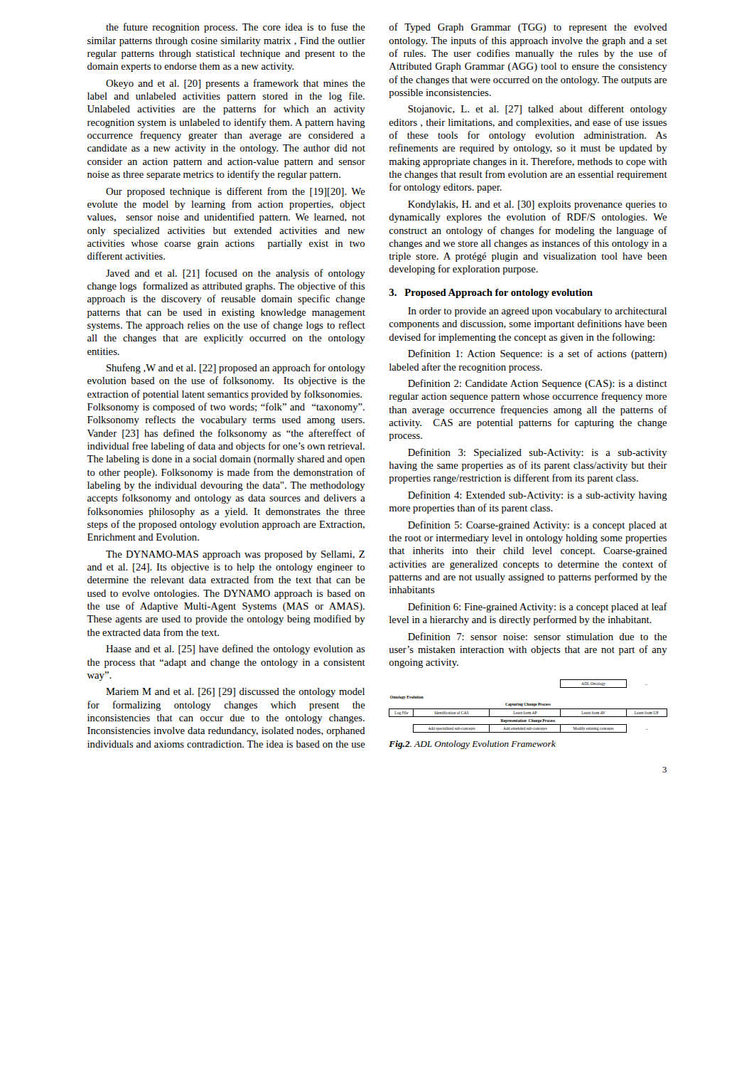the future recognition process. The core idea is to fuse the similar patterns through cosine similarity matrix , Find the outlier regular patterns through statistical technique and present to the domain experts to endorse them as a new activity.
Okeyo and et al. [20] presents a framework that mines the label and unlabeled activities pattern stored in the log file. Unlabeled activities are the patterns for which an activity recognition system is unlabeled to identify them. A pattern having occurrence frequency greater than average are considered a candidate as a new activity in the ontology. The author did not consider an action pattern and action-value pattern and sensor noise as three separate metrics to identify the regular pattern.
Our proposed technique is different from the [19][20]. We evolute the model by learning from action properties, object values, sensor noise and unidentified pattern. We learned, not only specialized activities but extended activities and new activities whose coarse grain actions partially exist in two different activities.
Javed and et al. [21] focused on the analysis of ontology change logs formalized as attributed graphs. The objective of this approach is the discovery of reusable domain specific change patterns that can be used in existing knowledge management systems. The approach relies on the use of change logs to reflect all the changes that are explicitly occurred on the ontology entities.
Shufeng ,W and et al. [22] proposed an approach for ontology evolution based on the use of folksonomy. Its objective is the extraction of potential latent semantics provided by folksonomies. Folksonomy is composed of two words; “folk” and “taxonomy”. Folksonomy reflects the vocabulary terms used among users. Vander [23] has defined the folksonomy as “the aftereffect of individual free labeling of data and objects for one’s own retrieval. The labeling is done in a social domain (normally shared and open to other people). Folksonomy is made from the demonstration of labeling by the individual devouring the data". The methodology accepts folksonomy and ontology as data sources and delivers a folksonomies philosophy as a yield. It demonstrates the three steps of the proposed ontology evolution approach are Extraction, Enrichment and Evolution.
The DYNAMO-MAS approach was proposed by Sellami, Z and et al. [24]. Its objective is to help the ontology engineer to determine the relevant data extracted from the text that can be used to evolve ontologies. The DYNAMO approach is based on the use of Adaptive Multi-Agent Systems (MAS or AMAS). These agents are used to provide the ontology being modified by the extracted data from the text.
Haase and et al. [25] have defined the ontology evolution as the process that “adapt and change the ontology in a consistent way”.
Mariem M and et al. [26] [29] discussed the ontology model for formalizing ontology changes which present the inconsistencies that can occur due to the ontology changes. Inconsistencies involve data redundancy, isolated nodes, orphaned individuals and axioms contradiction. The idea is based on the use of Typed Graph Grammar (TGG) to represent the evolved ontology. The inputs of this approach involve the graph and a set of rules. The user codifies manually the rules by the use of Attributed Graph Grammar (AGG) tool to ensure the consistency of the changes that were occurred on the ontology. The outputs are possible inconsistencies.
Stojanovic, L. et al. [27] talked about different ontology editors , their limitations, and complexities, and ease of use issues of these tools for ontology evolution administration. As refinements are required by ontology, so it must be updated by making appropriate changes in it. Therefore, methods to cope with the changes that result from evolution are an essential requirement for ontology editors. paper.
Kondylakis, H. and et al. [30] exploits provenance queries to dynamically explores the evolution of RDF/S ontologies. We construct an ontology of changes for modeling the language of changes and we store all changes as instances of this ontology in a triple store. A protégé plugin and visualization tool have been developing for exploration purpose.
3. Proposed Approach for ontology evolution
In order to provide an agreed upon vocabulary to architectural components and discussion, some important definitions have been devised for implementing the concept as given in the following:
Definition 1: Action Sequence: is a set of actions (pattern) labeled after the recognition process.
Definition 2: Candidate Action Sequence (CAS): is a distinct regular action sequence pattern whose occurrence frequency more than average occurrence frequencies among all the patterns of activity. CAS are potential patterns for capturing the change process.
Definition 3: Specialized sub-Activity: is a sub-activity having the same properties as of its parent class/activity but their properties range/restriction is different from its parent class.
Definition 4: Extended sub-Activity: is a sub-activity having more properties than of its parent class.
Definition 5: Coarse-grained Activity: is a concept placed at the root or intermediary level in ontology holding some properties that inherits into their child level concept. Coarse-grained activities are generalized concepts to determine the context of patterns and are not usually assigned to patterns performed by the inhabitants
Definition 6: Fine-grained Activity: is a concept placed at leaf level in a hierarchy and is directly performed by the inhabitant.
Definition 7: sensor noise: sensor stimulation due to the user’s mistaken interaction with objects that are not part of any ongoing activity.
| | ADL Ontology | ← |
| Ontology Evolution |
| Capturing Change Process |
| Log File | Identification of CAS | Learn form AP | Learn from AV | Learn from UP |
| Representation Change Process |
| | Add specialized sub-concepts | Add extended sub-concepts | Modify existing concepts | → |
Fig.2. ADL Ontology Evolution Framework
3